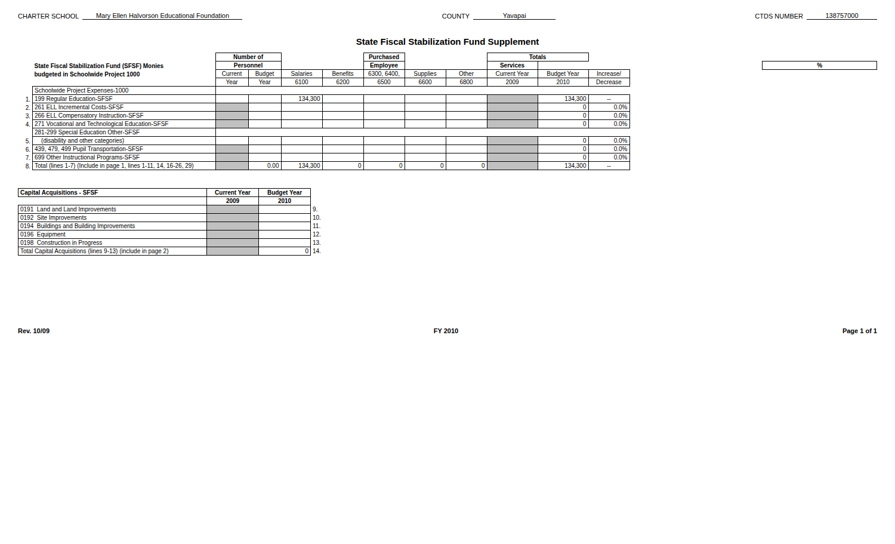CHARTER SCHOOL Mary Ellen Halvorson Educational Foundation COUNTY Yavapai CTDS NUMBER 138757000
State Fiscal Stabilization Fund Supplement
| | | Number of | | | Purchased | | | Totals | |
| --- | --- | --- | --- | --- | --- | --- | --- | --- | --- |
| | State Fiscal Stabilization Fund (SFSF) Monies | Personnel | Employee | Services | | | | | % |
| | budgeted in Schoolwide Project 1000 | Current | Budget | Salaries | Benefits | 6300, 6400, | Supplies | Other | Current Year | Budget Year | Increase/ |
| | | Year | Year | 6100 | 6200 | 6500 | 6600 | 6800 | 2009 | 2010 | Decrease |
| | Schoolwide Project Expenses-1000 | | | | | | | | | | |
| 1. | 199 Regular Education-SFSF | | | 134,300 | | | | | | 134,300 | -- |
| 2. | 261 ELL Incremental Costs-SFSF | | | | | | | | | 0 | 0.0% |
| 3. | 266 ELL Compensatory Instruction-SFSF | | | | | | | | | 0 | 0.0% |
| 4. | 271 Vocational and Technological Education-SFSF | | | | | | | | | 0 | 0.0% |
| | 281-299 Special Education Other-SFSF | | | | | | | | | | |
| 5. | (disability and other categories) | | | | | | | | | 0 | 0.0% |
| 6. | 439, 479, 499 Pupil Transportation-SFSF | | | | | | | | | 0 | 0.0% |
| 7. | 699 Other Instructional Programs-SFSF | | | | | | | | | 0 | 0.0% |
| 8. | Total (lines 1-7) (Include in page 1, lines 1-11, 14, 16-26, 29) | | 0.00 | 134,300 | 0 | 0 | 0 | 0 | | 134,300 | -- |
| Capital Acquisitions - SFSF | Current Year | Budget Year | |
| --- | --- | --- | --- |
| | 2009 | 2010 | |
| 0191 Land and Land Improvements | | | 9. |
| 0192 Site Improvements | | | 10. |
| 0194 Buildings and Building Improvements | | | 11. |
| 0196 Equipment | | | 12. |
| 0198 Construction in Progress | | | 13. |
| Total Capital Acquisitions (lines 9-13) (include in page 2) | | 0 | 14. |
Rev. 10/09
FY 2010
Page 1 of 1